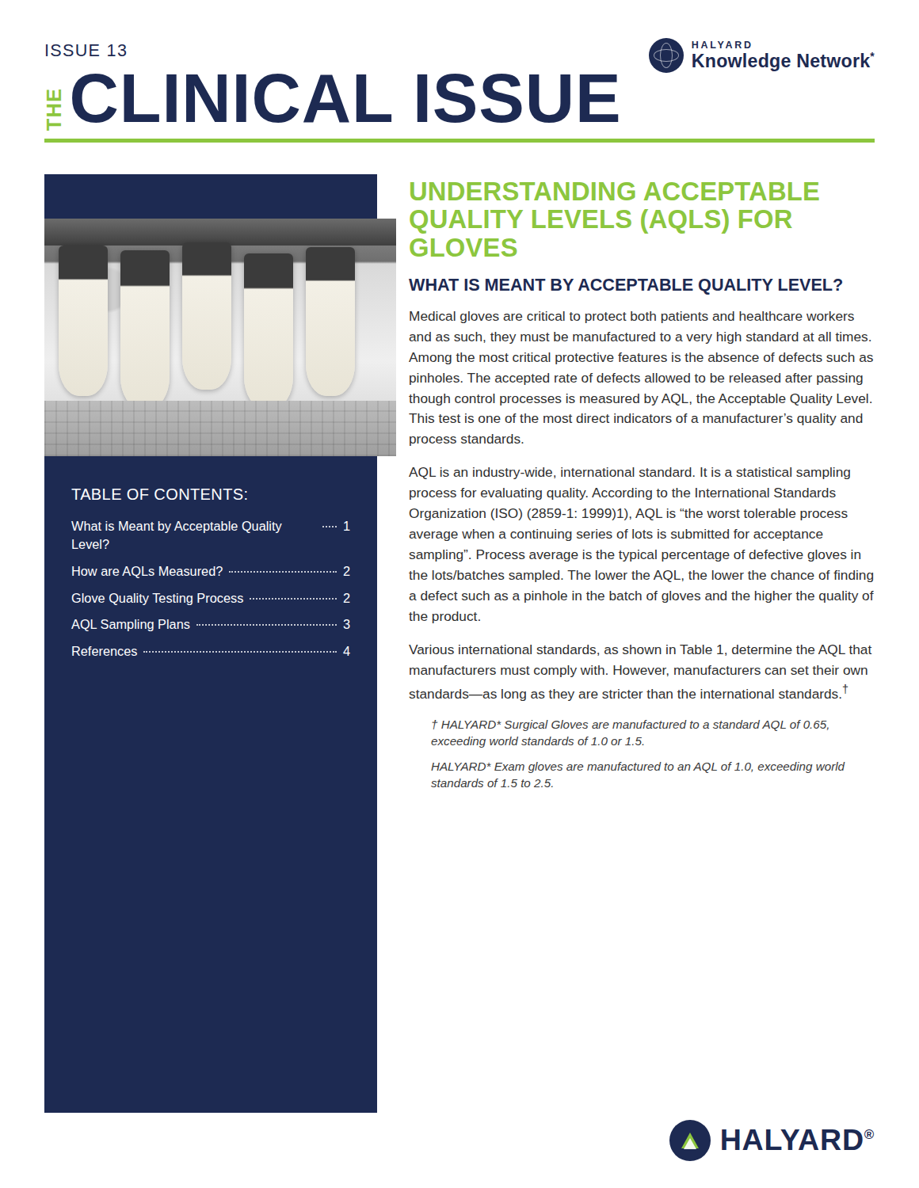ISSUE 13
HALYARD Knowledge Network*
THE
CLINICAL ISSUE
TABLE OF CONTENTS:
What is Meant by Acceptable Quality Level? 1
How are AQLs Measured? 2
Glove Quality Testing Process 2
AQL Sampling Plans 3
References 4
UNDERSTANDING ACCEPTABLE QUALITY LEVELS (AQLS) FOR GLOVES
WHAT IS MEANT BY ACCEPTABLE QUALITY LEVEL?
Medical gloves are critical to protect both patients and healthcare workers and as such, they must be manufactured to a very high standard at all times. Among the most critical protective features is the absence of defects such as pinholes. The accepted rate of defects allowed to be released after passing though control processes is measured by AQL, the Acceptable Quality Level. This test is one of the most direct indicators of a manufacturer’s quality and process standards.
AQL is an industry-wide, international standard. It is a statistical sampling process for evaluating quality. According to the International Standards Organization (ISO) (2859-1: 1999)1), AQL is “the worst tolerable process average when a continuing series of lots is submitted for acceptance sampling”. Process average is the typical percentage of defective gloves in the lots/batches sampled. The lower the AQL, the lower the chance of finding a defect such as a pinhole in the batch of gloves and the higher the quality of the product.
Various international standards, as shown in Table 1, determine the AQL that manufacturers must comply with. However, manufacturers can set their own standards—as long as they are stricter than the international standards.†
† HALYARD* Surgical Gloves are manufactured to a standard AQL of 0.65, exceeding world standards of 1.0 or 1.5.
HALYARD* Exam gloves are manufactured to an AQL of 1.0, exceeding world standards of 1.5 to 2.5.
HALYARD®